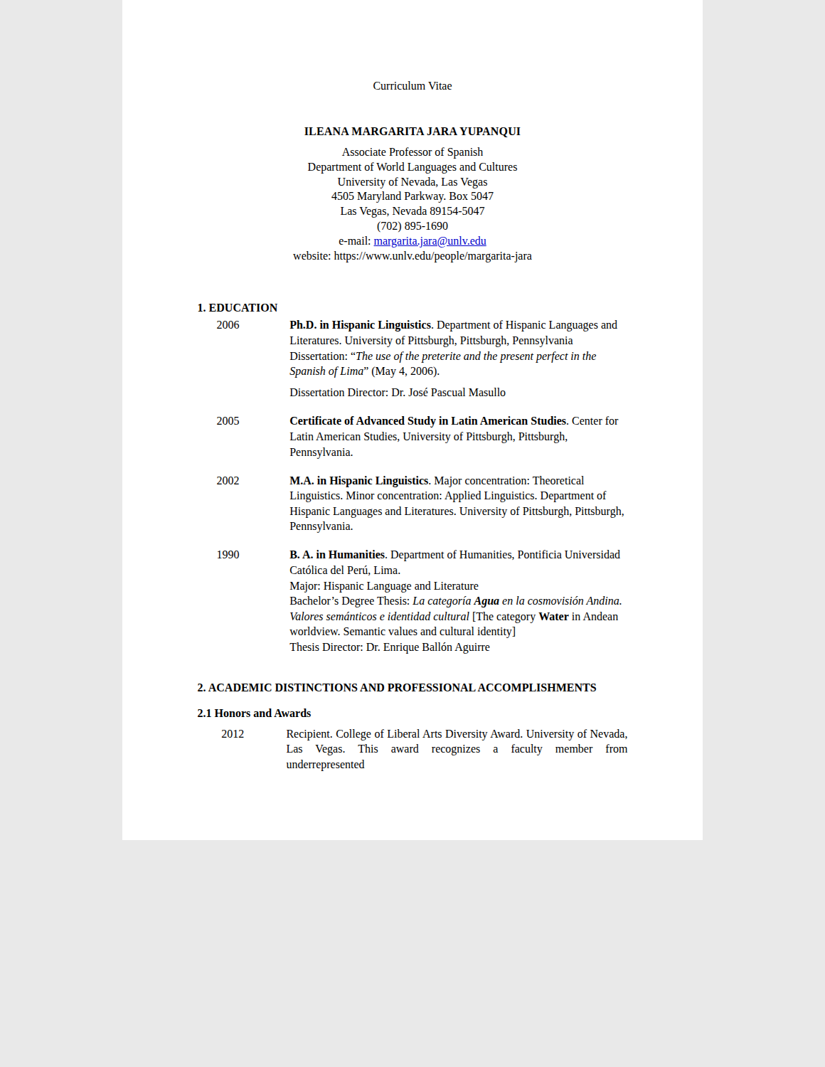Curriculum Vitae
ILEANA MARGARITA JARA YUPANQUI
Associate Professor of Spanish
Department of World Languages and Cultures
University of Nevada, Las Vegas
4505 Maryland Parkway. Box 5047
Las Vegas, Nevada 89154-5047
(702) 895-1690
e-mail: margarita.jara@unlv.edu
website: https://www.unlv.edu/people/margarita-jara
1. EDUCATION
| 2006 | Ph.D. in Hispanic Linguistics . Department of Hispanic Languages and Literatures. University of Pittsburgh, Pittsburgh, Pennsylvania Dissertation: “ The use of the preterite and the present perfect in the Spanish of Lima ” (May 4, 2006). Dissertation Director: Dr. José Pascual Masullo |
| 2005 | Certificate of Advanced Study in Latin American Studies . Center for Latin American Studies, University of Pittsburgh, Pittsburgh, Pennsylvania. |
| 2002 | M.A. in Hispanic Linguistics . Major concentration: Theoretical Linguistics. Minor concentration: Applied Linguistics. Department of Hispanic Languages and Literatures. University of Pittsburgh, Pittsburgh, Pennsylvania. |
| 1990 | B. A. in Humanities . Department of Humanities, Pontificia Universidad Católica del Perú, Lima. Major: Hispanic Language and Literature Bachelor’s Degree Thesis: La categoría Agua en la cosmovisión Andina. Valores semánticos e identidad cultural [The category Water in Andean worldview. Semantic values and cultural identity] Thesis Director: Dr. Enrique Ballón Aguirre |
2. ACADEMIC DISTINCTIONS AND PROFESSIONAL ACCOMPLISHMENTS
2.1 Honors and Awards
| 2012 | Recipient. College of Liberal Arts Diversity Award. University of Nevada, Las Vegas. This award recognizes a faculty member from underrepresented |